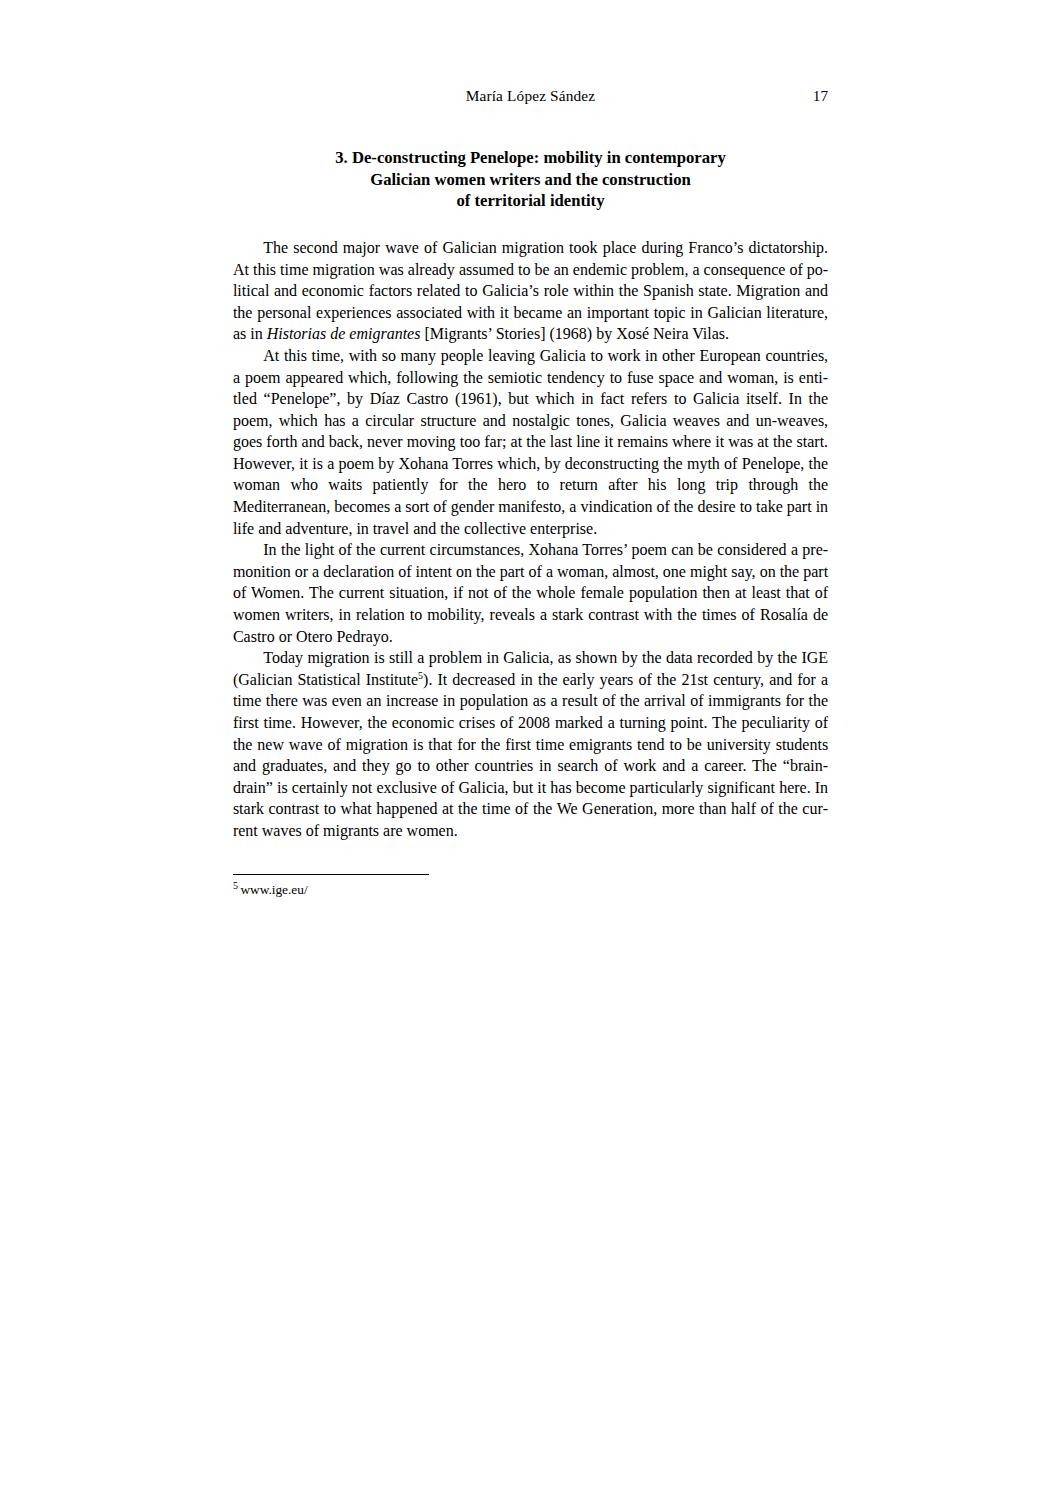María López Sández 17
3. De-constructing Penelope: mobility in contemporary
Galician women writers and the construction
of territorial identity
The second major wave of Galician migration took place during Franco’s dictatorship. At this time migration was already assumed to be an endemic problem, a consequence of political and economic factors related to Galicia’s role within the Spanish state. Migration and the personal experiences associated with it became an important topic in Galician literature, as in Historias de emigrantes [Migrants’ Stories] (1968) by Xosé Neira Vilas.
At this time, with so many people leaving Galicia to work in other European countries, a poem appeared which, following the semiotic tendency to fuse space and woman, is entitled “Penelope”, by Díaz Castro (1961), but which in fact refers to Galicia itself. In the poem, which has a circular structure and nostalgic tones, Galicia weaves and un-weaves, goes forth and back, never moving too far; at the last line it remains where it was at the start. However, it is a poem by Xohana Torres which, by deconstructing the myth of Penelope, the woman who waits patiently for the hero to return after his long trip through the Mediterranean, becomes a sort of gender manifesto, a vindication of the desire to take part in life and adventure, in travel and the collective enterprise.
In the light of the current circumstances, Xohana Torres’ poem can be considered a premonition or a declaration of intent on the part of a woman, almost, one might say, on the part of Women. The current situation, if not of the whole female population then at least that of women writers, in relation to mobility, reveals a stark contrast with the times of Rosalía de Castro or Otero Pedrayo.
Today migration is still a problem in Galicia, as shown by the data recorded by the IGE (Galician Statistical Institute5). It decreased in the early years of the 21st century, and for a time there was even an increase in population as a result of the arrival of immigrants for the first time. However, the economic crises of 2008 marked a turning point. The peculiarity of the new wave of migration is that for the first time emigrants tend to be university students and graduates, and they go to other countries in search of work and a career. The “brain-drain” is certainly not exclusive of Galicia, but it has become particularly significant here. In stark contrast to what happened at the time of the We Generation, more than half of the current waves of migrants are women.
5www.ige.eu/